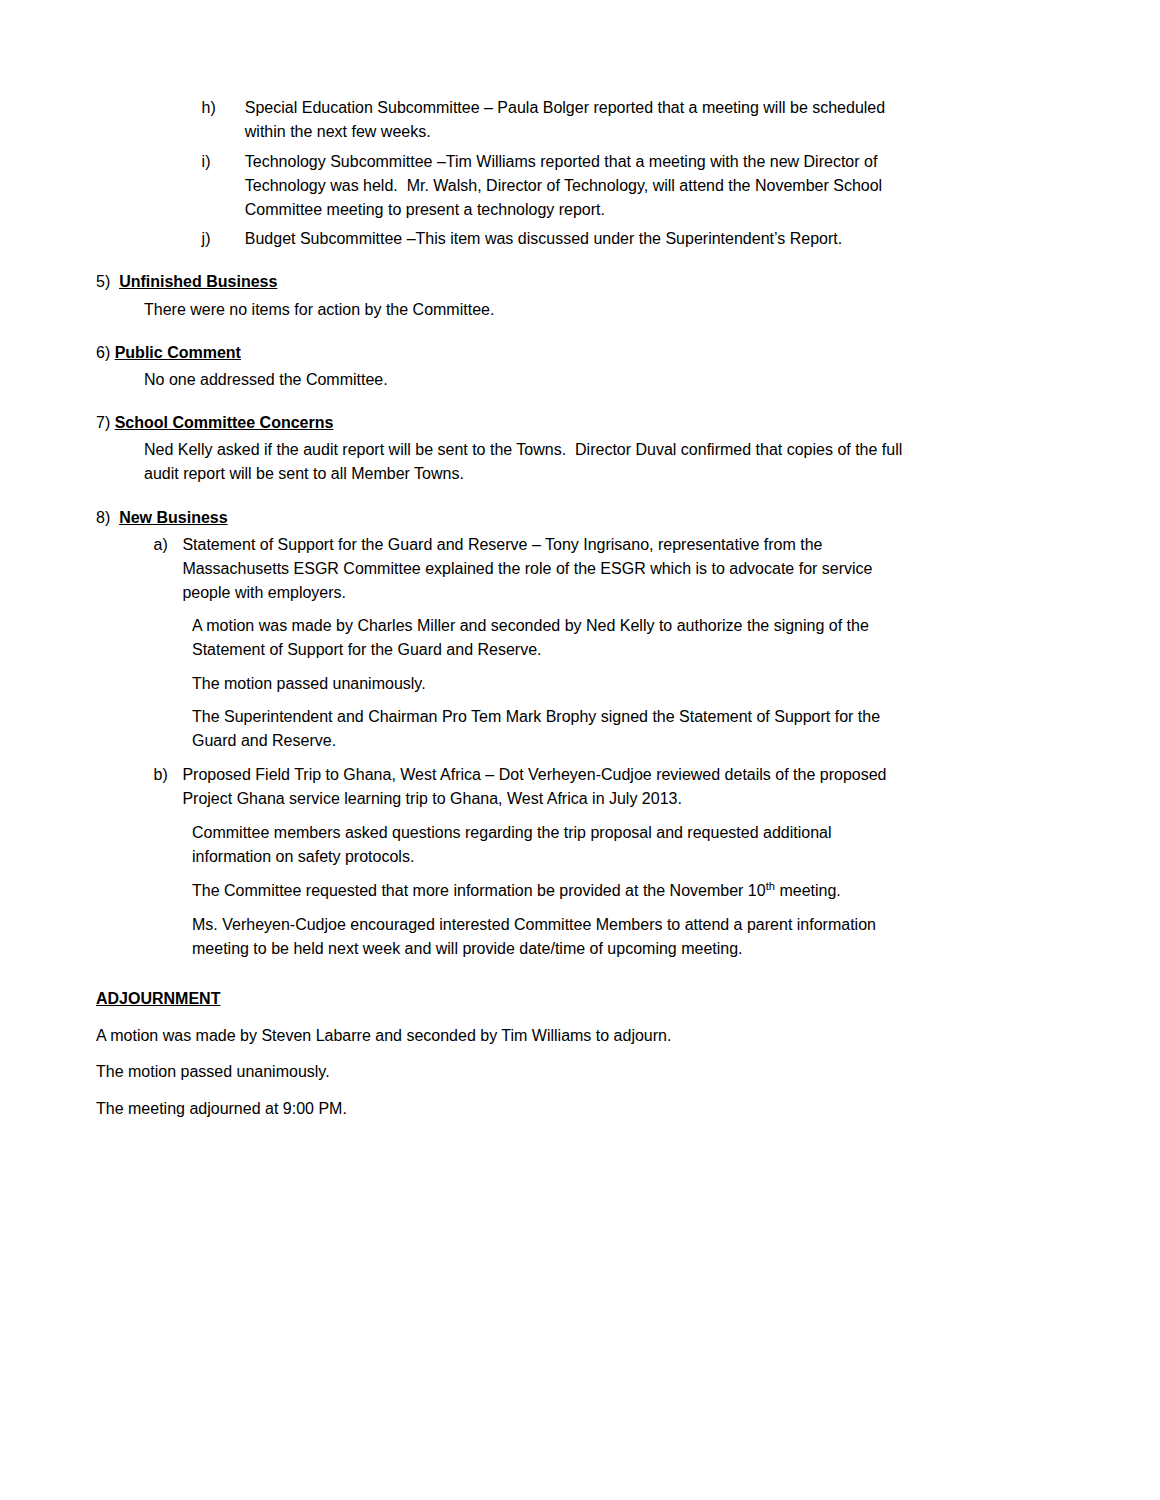h) Special Education Subcommittee – Paula Bolger reported that a meeting will be scheduled within the next few weeks.
i) Technology Subcommittee –Tim Williams reported that a meeting with the new Director of Technology was held. Mr. Walsh, Director of Technology, will attend the November School Committee meeting to present a technology report.
j) Budget Subcommittee –This item was discussed under the Superintendent’s Report.
5) Unfinished Business
There were no items for action by the Committee.
6) Public Comment
No one addressed the Committee.
7) School Committee Concerns
Ned Kelly asked if the audit report will be sent to the Towns. Director Duval confirmed that copies of the full audit report will be sent to all Member Towns.
8) New Business
a) Statement of Support for the Guard and Reserve – Tony Ingrisano, representative from the Massachusetts ESGR Committee explained the role of the ESGR which is to advocate for service people with employers.
A motion was made by Charles Miller and seconded by Ned Kelly to authorize the signing of the Statement of Support for the Guard and Reserve.
The motion passed unanimously.
The Superintendent and Chairman Pro Tem Mark Brophy signed the Statement of Support for the Guard and Reserve.
b) Proposed Field Trip to Ghana, West Africa – Dot Verheyen-Cudjoe reviewed details of the proposed Project Ghana service learning trip to Ghana, West Africa in July 2013.
Committee members asked questions regarding the trip proposal and requested additional information on safety protocols.
The Committee requested that more information be provided at the November 10th meeting.
Ms. Verheyen-Cudjoe encouraged interested Committee Members to attend a parent information meeting to be held next week and will provide date/time of upcoming meeting.
ADJOURNMENT
A motion was made by Steven Labarre and seconded by Tim Williams to adjourn.
The motion passed unanimously.
The meeting adjourned at 9:00 PM.